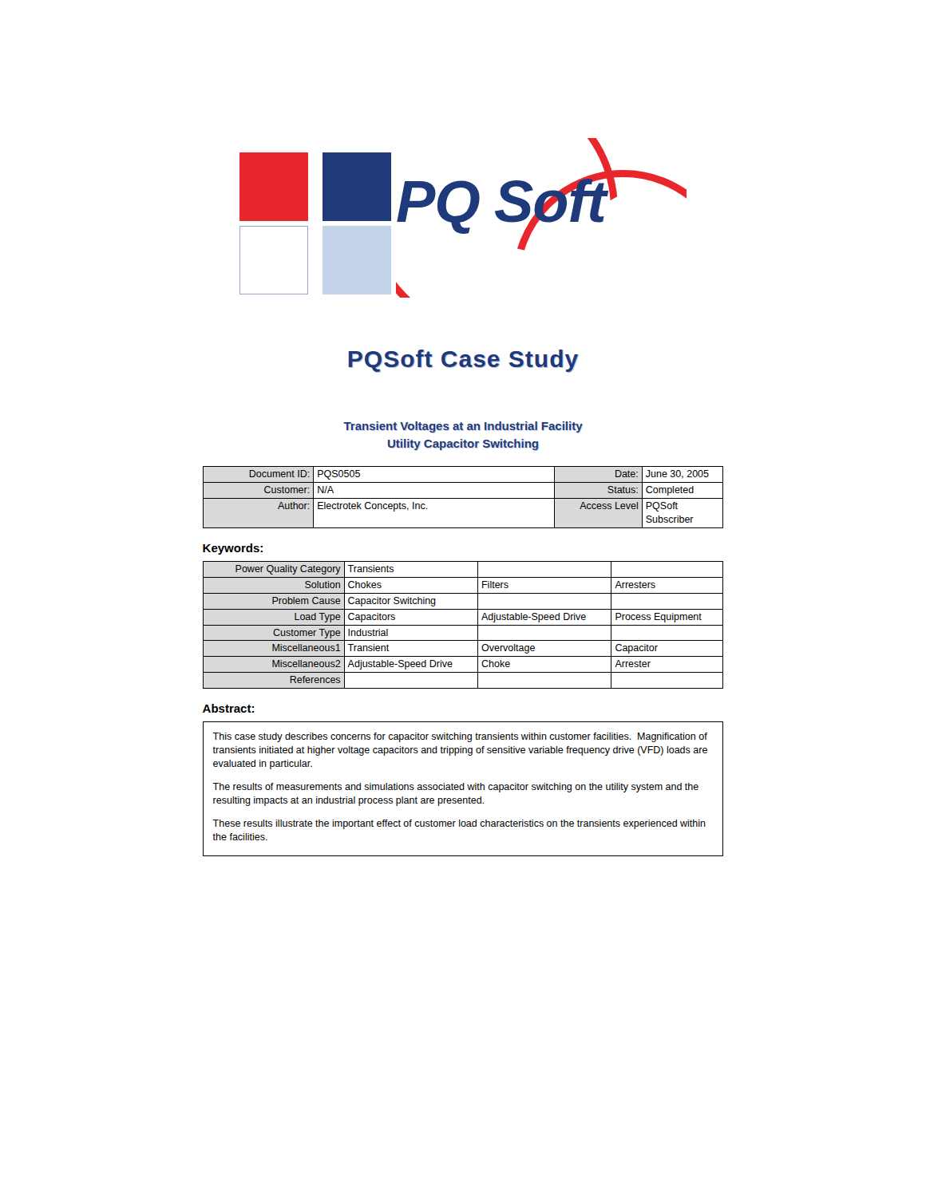PQSoft
PQSoft Case Study
Transient Voltages at an Industrial Facility
Utility Capacitor Switching
| Document ID: | PQS0505 | Date: | June 30, 2005 |
| Customer: | N/A | Status: | Completed |
| Author: | Electrotek Concepts, Inc. | Access Level | PQSoft Subscriber |
Keywords:
| Power Quality Category | Transients | | |
| Solution | Chokes | Filters | Arresters |
| Problem Cause | Capacitor Switching | | |
| Load Type | Capacitors | Adjustable-Speed Drive | Process Equipment |
| Customer Type | Industrial | | |
| Miscellaneous1 | Transient | Overvoltage | Capacitor |
| Miscellaneous2 | Adjustable-Speed Drive | Choke | Arrester |
| References | | | |
Abstract:
This case study describes concerns for capacitor switching transients within customer facilities. Magnification of transients initiated at higher voltage capacitors and tripping of sensitive variable frequency drive (VFD) loads are evaluated in particular.
The results of measurements and simulations associated with capacitor switching on the utility system and the resulting impacts at an industrial process plant are presented.
These results illustrate the important effect of customer load characteristics on the transients experienced within the facilities.